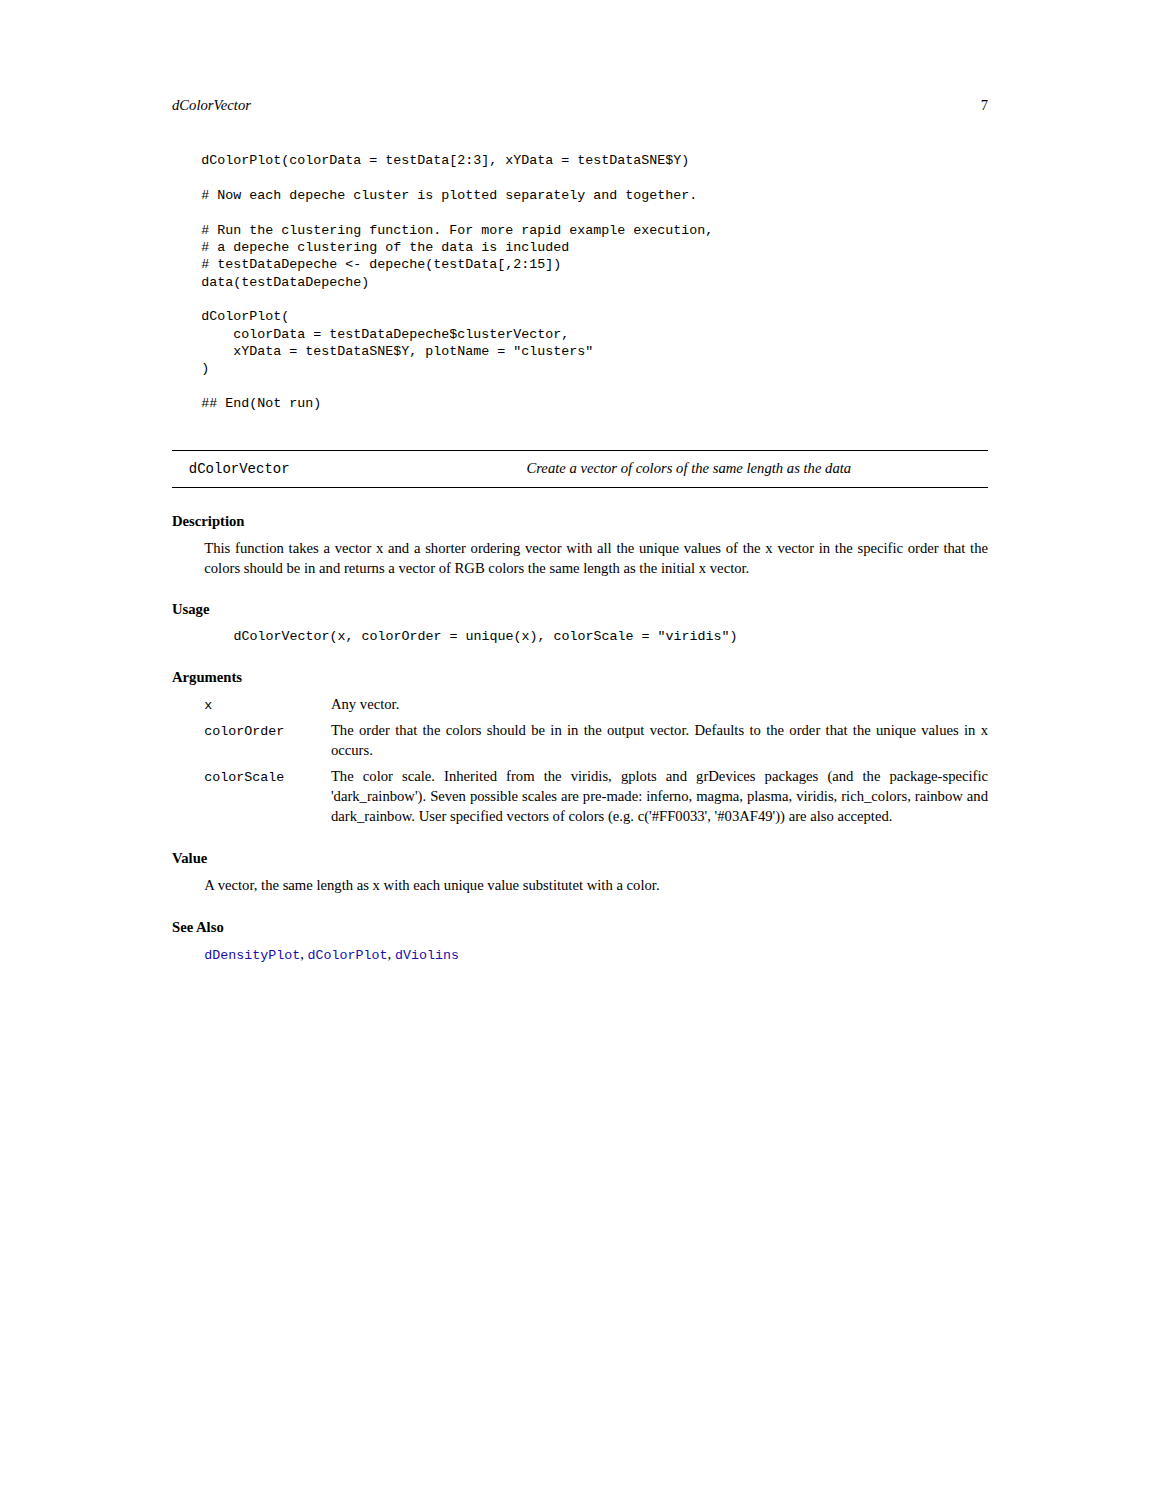dColorVector 7
dColorPlot(colorData = testData[2:3], xYData = testDataSNE$Y)

# Now each depeche cluster is plotted separately and together.

# Run the clustering function. For more rapid example execution,
# a depeche clustering of the data is included
# testDataDepeche <- depeche(testData[,2:15])
data(testDataDepeche)

dColorPlot(
    colorData = testDataDepeche$clusterVector,
    xYData = testDataSNE$Y, plotName = "clusters"
)

## End(Not run)
dColorVector Create a vector of colors of the same length as the data
Description
This function takes a vector x and a shorter ordering vector with all the unique values of the x vector in the specific order that the colors should be in and returns a vector of RGB colors the same length as the initial x vector.
Usage
dColorVector(x, colorOrder = unique(x), colorScale = "viridis")
Arguments
x
Any vector.
colorOrder
The order that the colors should be in in the output vector. Defaults to the order that the unique values in x occurs.
colorScale
The color scale. Inherited from the viridis, gplots and grDevices packages (and the package-specific 'dark_rainbow'). Seven possible scales are pre-made: inferno, magma, plasma, viridis, rich_colors, rainbow and dark_rainbow. User specified vectors of colors (e.g. c('#FF0033', '#03AF49')) are also accepted.
Value
A vector, the same length as x with each unique value substitutet with a color.
See Also
dDensityPlot, dColorPlot, dViolins